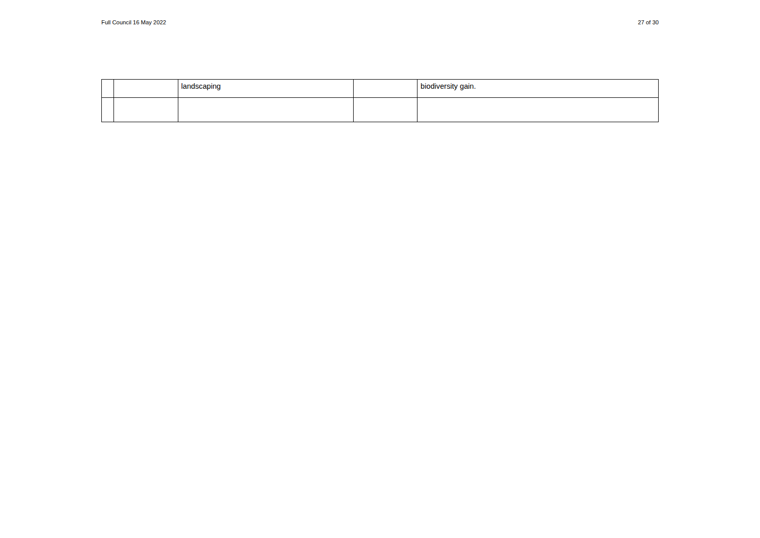Full Council 16 May 2022
27 of 30
| | | landscaping | | biodiversity gain. |